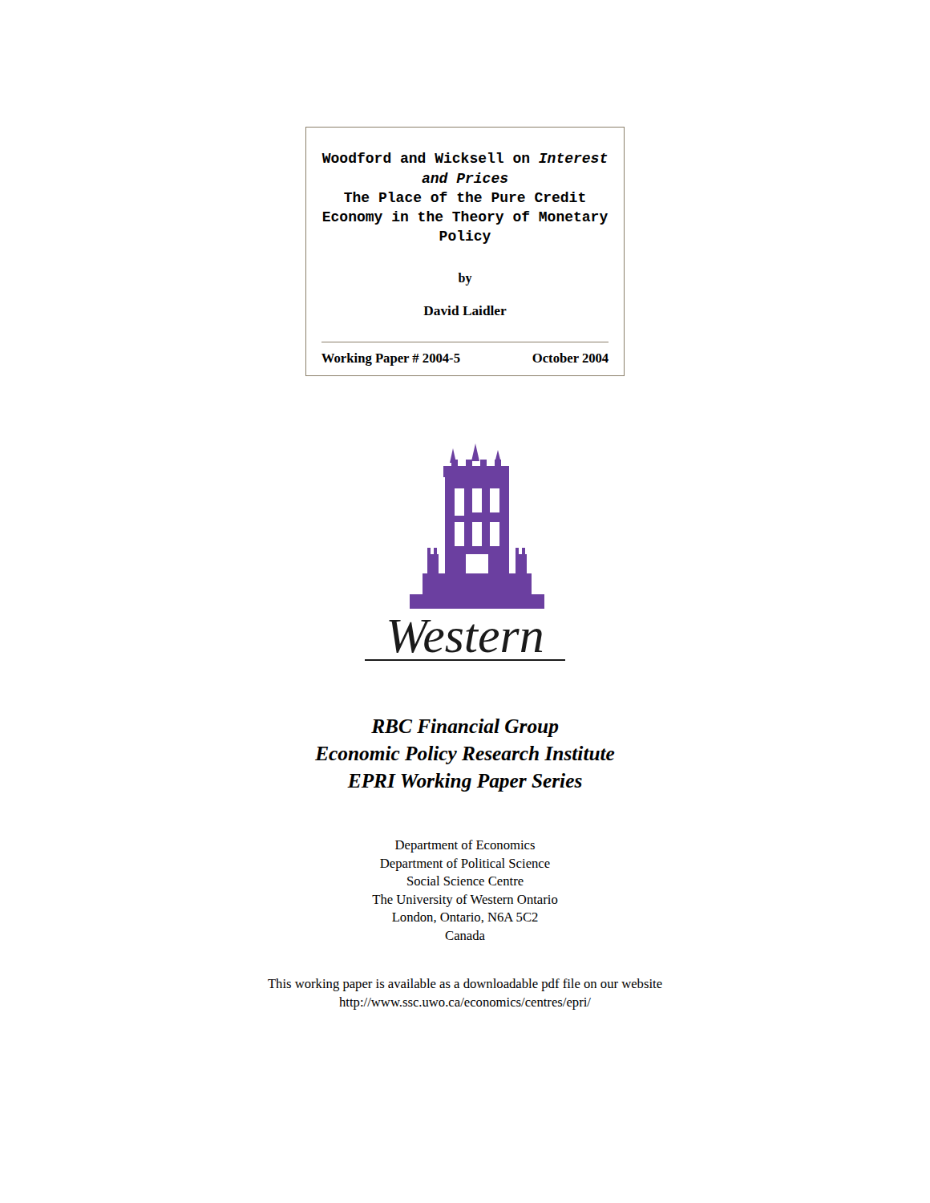Woodford and Wicksell on Interest and Prices
The Place of the Pure Credit Economy in the Theory of Monetary Policy
by
David Laidler
Working Paper # 2004-5 October 2004
Western
RBC Financial Group
Economic Policy Research Institute
EPRI Working Paper Series
Department of Economics
Department of Political Science
Social Science Centre
The University of Western Ontario
London, Ontario, N6A 5C2
Canada
This working paper is available as a downloadable pdf file on our website
http://www.ssc.uwo.ca/economics/centres/epri/